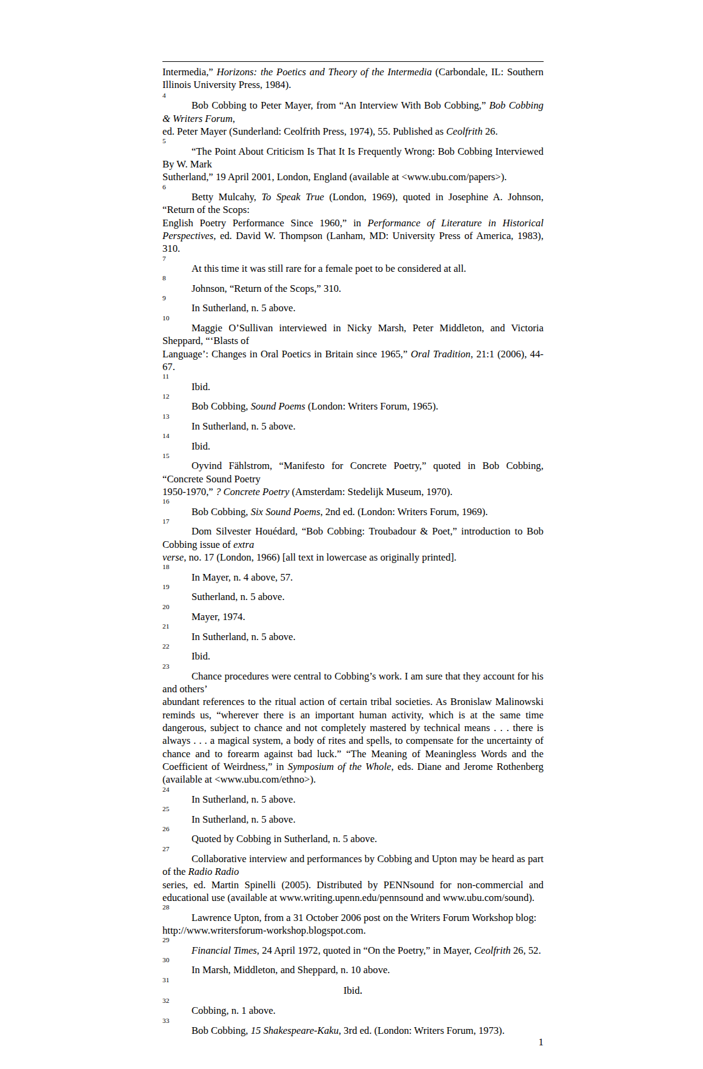Intermedia,” Horizons: the Poetics and Theory of the Intermedia (Carbondale, IL: Southern Illinois University Press, 1984).
4
Bob Cobbing to Peter Mayer, from “An Interview With Bob Cobbing,” Bob Cobbing & Writers Forum,
ed. Peter Mayer (Sunderland: Ceolfrith Press, 1974), 55. Published as Ceolfrith 26.
5
“The Point About Criticism Is That It Is Frequently Wrong: Bob Cobbing Interviewed By W. Mark
Sutherland,” 19 April 2001, London, England (available at <www.ubu.com/papers>).
6
Betty Mulcahy, To Speak True (London, 1969), quoted in Josephine A. Johnson, “Return of the Scops:
English Poetry Performance Since 1960,” in Performance of Literature in Historical Perspectives, ed. David W. Thompson (Lanham, MD: University Press of America, 1983), 310.
7
At this time it was still rare for a female poet to be considered at all.
8
Johnson, “Return of the Scops,” 310.
9
In Sutherland, n. 5 above.
10
Maggie O’Sullivan interviewed in Nicky Marsh, Peter Middleton, and Victoria Sheppard, “‘Blasts of
Language’: Changes in Oral Poetics in Britain since 1965,” Oral Tradition, 21:1 (2006), 44-67.
11
Ibid.
12
Bob Cobbing, Sound Poems (London: Writers Forum, 1965).
13
In Sutherland, n. 5 above.
14
Ibid.
15
Oyvind Fählstrom, “Manifesto for Concrete Poetry,” quoted in Bob Cobbing, “Concrete Sound Poetry
1950-1970,” ? Concrete Poetry (Amsterdam: Stedelijk Museum, 1970).
16
Bob Cobbing, Six Sound Poems, 2nd ed. (London: Writers Forum, 1969).
17
Dom Silvester Houédard, “Bob Cobbing: Troubadour & Poet,” introduction to Bob Cobbing issue of extra
verse, no. 17 (London, 1966) [all text in lowercase as originally printed].
18
In Mayer, n. 4 above, 57.
19
Sutherland, n. 5 above.
20
Mayer, 1974.
21
In Sutherland, n. 5 above.
22
Ibid.
23
Chance procedures were central to Cobbing’s work. I am sure that they account for his and others’
abundant references to the ritual action of certain tribal societies. As Bronislaw Malinowski reminds us, “wherever there is an important human activity, which is at the same time dangerous, subject to chance and not completely mastered by technical means . . . there is always . . . a magical system, a body of rites and spells, to compensate for the uncertainty of chance and to forearm against bad luck.” “The Meaning of Meaningless Words and the Coefficient of Weirdness,” in Symposium of the Whole, eds. Diane and Jerome Rothenberg (available at <www.ubu.com/ethno>).
24
In Sutherland, n. 5 above.
25
In Sutherland, n. 5 above.
26
Quoted by Cobbing in Sutherland, n. 5 above.
27
Collaborative interview and performances by Cobbing and Upton may be heard as part of the Radio Radio
series, ed. Martin Spinelli (2005). Distributed by PENNsound for non-commercial and educational use (available at www.writing.upenn.edu/pennsound and www.ubu.com/sound).
28
Lawrence Upton, from a 31 October 2006 post on the Writers Forum Workshop blog:
http://www.writersforum-workshop.blogspot.com.
29
Financial Times, 24 April 1972, quoted in “On the Poetry,” in Mayer, Ceolfrith 26, 52.
30
In Marsh, Middleton, and Sheppard, n. 10 above.
31
Ibid.
32
Cobbing, n. 1 above.
33
Bob Cobbing, 15 Shakespeare-Kaku, 3rd ed. (London: Writers Forum, 1973).
1